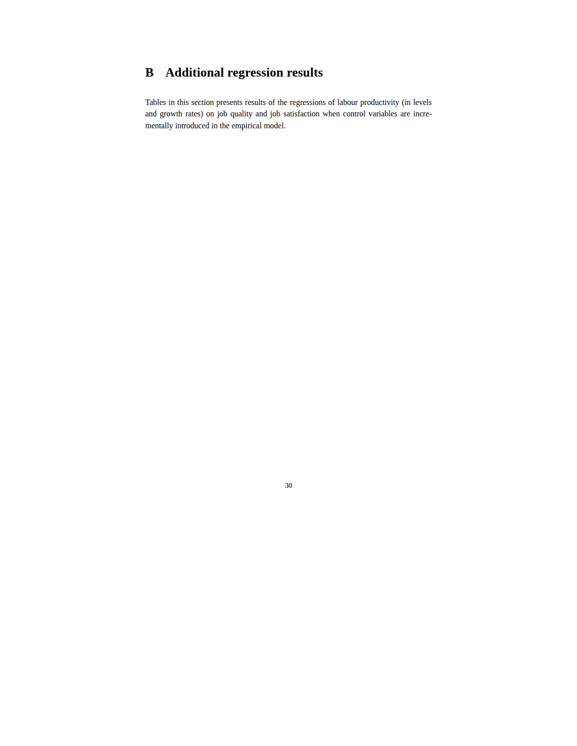BAdditional regression results
Tables in this section presents results of the regressions of labour productivity (in levels and growth rates) on job quality and job satisfaction when control variables are incrementally introduced in the empirical model.
30